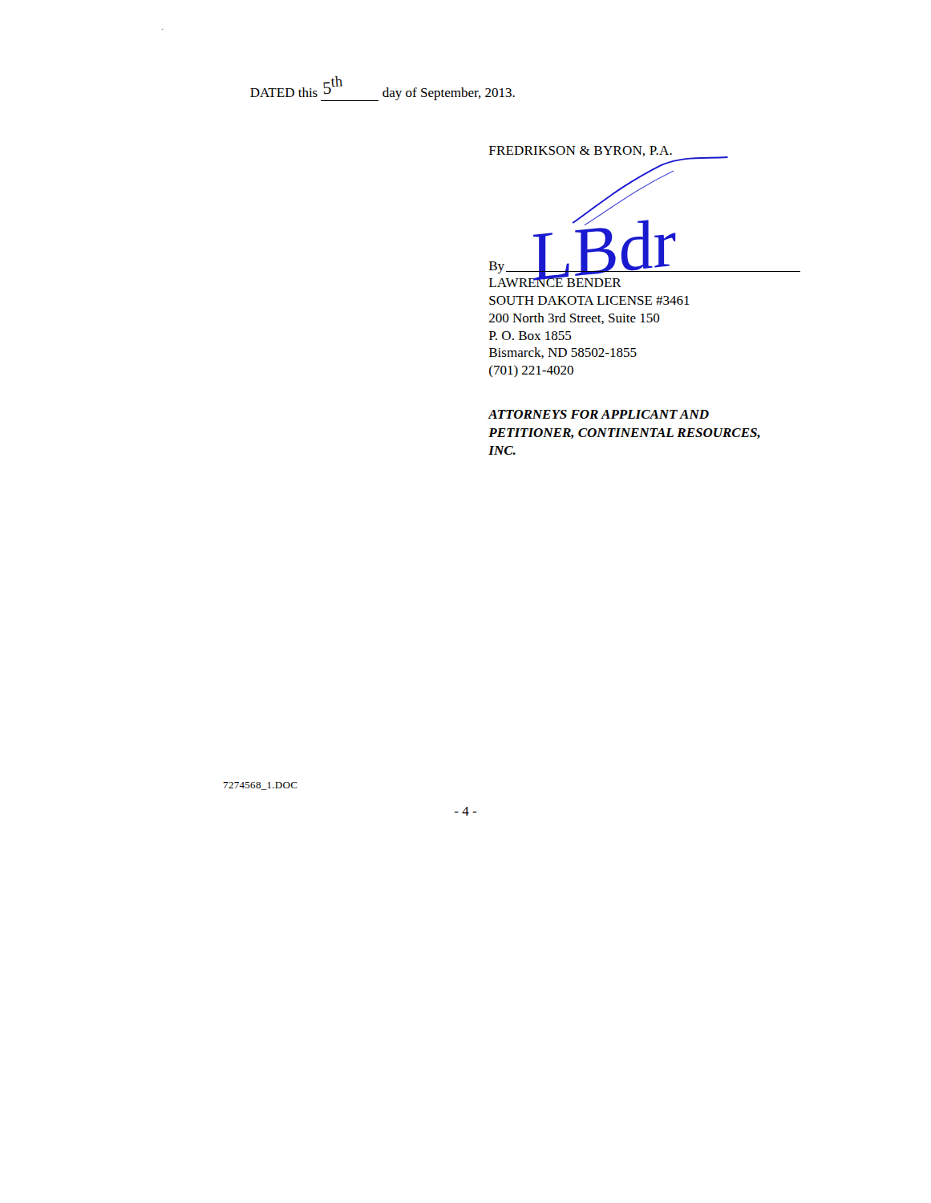.
DATED this 5th day of September, 2013.
FREDRIKSON & BYRON, P.A.
LBdr
By
LAWRENCE BENDER
SOUTH DAKOTA LICENSE #3461
200 North 3rd Street, Suite 150
P. O. Box 1855
Bismarck, ND 58502-1855
(701) 221-4020
ATTORNEYS FOR APPLICANT AND PETITIONER, CONTINENTAL RESOURCES, INC.
7274568_1.DOC
- 4 -